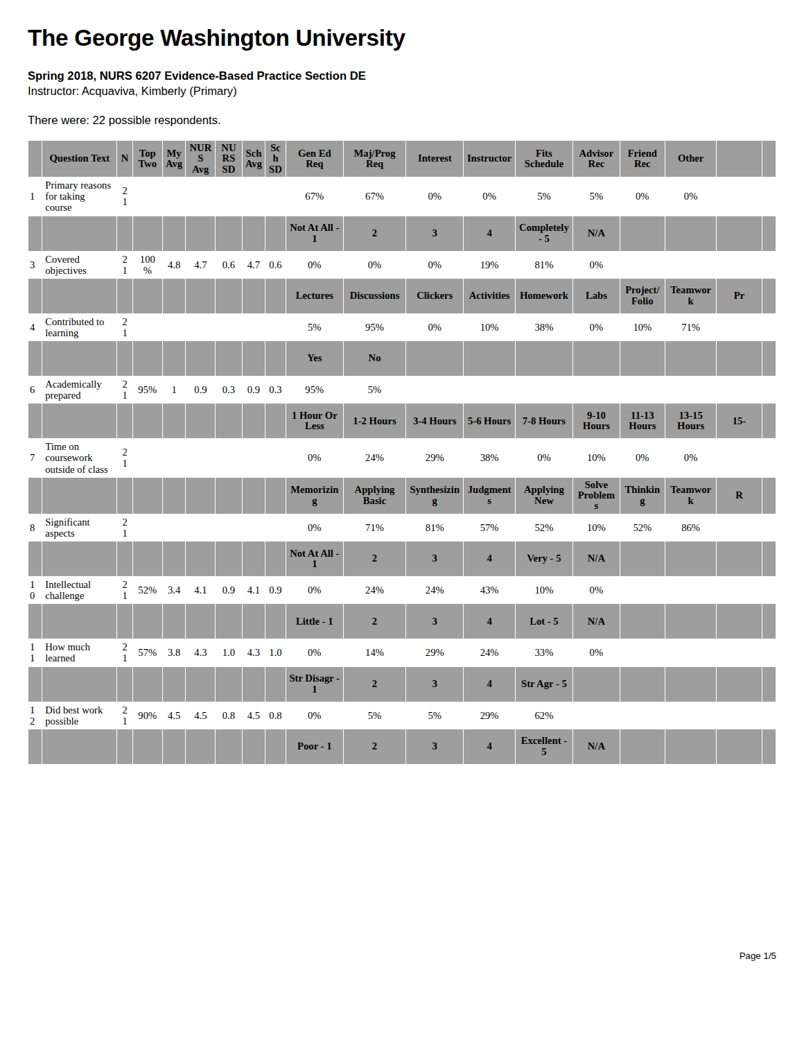The George Washington University
Spring 2018, NURS 6207 Evidence-Based Practice Section DE
Instructor: Acquaviva, Kimberly (Primary)
There were: 22 possible respondents.
| | Question Text | N | Top Two | My Avg | NURS Avg | NURS SD | Sch Avg | Sch SD | Gen Ed Req | Maj/Prog Req | Interest | Instructor | Fits Schedule | Advisor Rec | Friend Rec | Other | | |
| --- | --- | --- | --- | --- | --- | --- | --- | --- | --- | --- | --- | --- | --- | --- | --- | --- | --- | --- |
| 1 | Primary reasons for taking course | 21 | | | | | | | 67% | 67% | 0% | 0% | 5% | 5% | 0% | 0% | | |
| | | | | | | | | | Not At All - 1 | 2 | 3 | 4 | Completely - 5 | N/A | | | | |
| 3 | Covered objectives | 21 | 100% | 4.8 | 4.7 | 0.6 | 4.7 | 0.6 | 0% | 0% | 0% | 19% | 81% | 0% | | | | |
| | | | | | | | | | Lectures | Discussions | Clickers | Activities | Homework | Labs | Project/Folio | Teamwork | Pr | |
| 4 | Contributed to learning | 21 | | | | | | | 5% | 95% | 0% | 10% | 38% | 0% | 10% | 71% | | |
| | | | | | | | | | Yes | No | | | | | | | | |
| 6 | Academically prepared | 21 | 95% | 1 | 0.9 | 0.3 | 0.9 | 0.3 | 95% | 5% | | | | | | | | |
| | | | | | | | | | 1 Hour Or Less | 1-2 Hours | 3-4 Hours | 5-6 Hours | 7-8 Hours | 9-10 Hours | 11-13 Hours | 13-15 Hours | 15- | |
| 7 | Time on coursework outside of class | 21 | | | | | | | 0% | 24% | 29% | 38% | 0% | 10% | 0% | 0% | | |
| | | | | | | | | | Memorizing | Applying Basic | Synthesizing | Judgments | Applying New | Solve Problems | Thinking | Teamwork | R | |
| 8 | Significant aspects | 21 | | | | | | | 0% | 71% | 81% | 57% | 52% | 10% | 52% | 86% | | |
| | | | | | | | | | Not At All - 1 | 2 | 3 | 4 | Very - 5 | N/A | | | | |
| 10 | Intellectual challenge | 21 | 52% | 3.4 | 4.1 | 0.9 | 4.1 | 0.9 | 0% | 24% | 24% | 43% | 10% | 0% | | | | |
| | | | | | | | | | Little - 1 | 2 | 3 | 4 | Lot - 5 | N/A | | | | |
| 11 | How much learned | 21 | 57% | 3.8 | 4.3 | 1.0 | 4.3 | 1.0 | 0% | 14% | 29% | 24% | 33% | 0% | | | | |
| | | | | | | | | | Str Disagr - 1 | 2 | 3 | 4 | Str Agr - 5 | | | | | |
| 12 | Did best work possible | 21 | 90% | 4.5 | 4.5 | 0.8 | 4.5 | 0.8 | 0% | 5% | 5% | 29% | 62% | | | | | |
| | | | | | | | | | Poor - 1 | 2 | 3 | 4 | Excellent - 5 | N/A | | | | |
Page 1/5